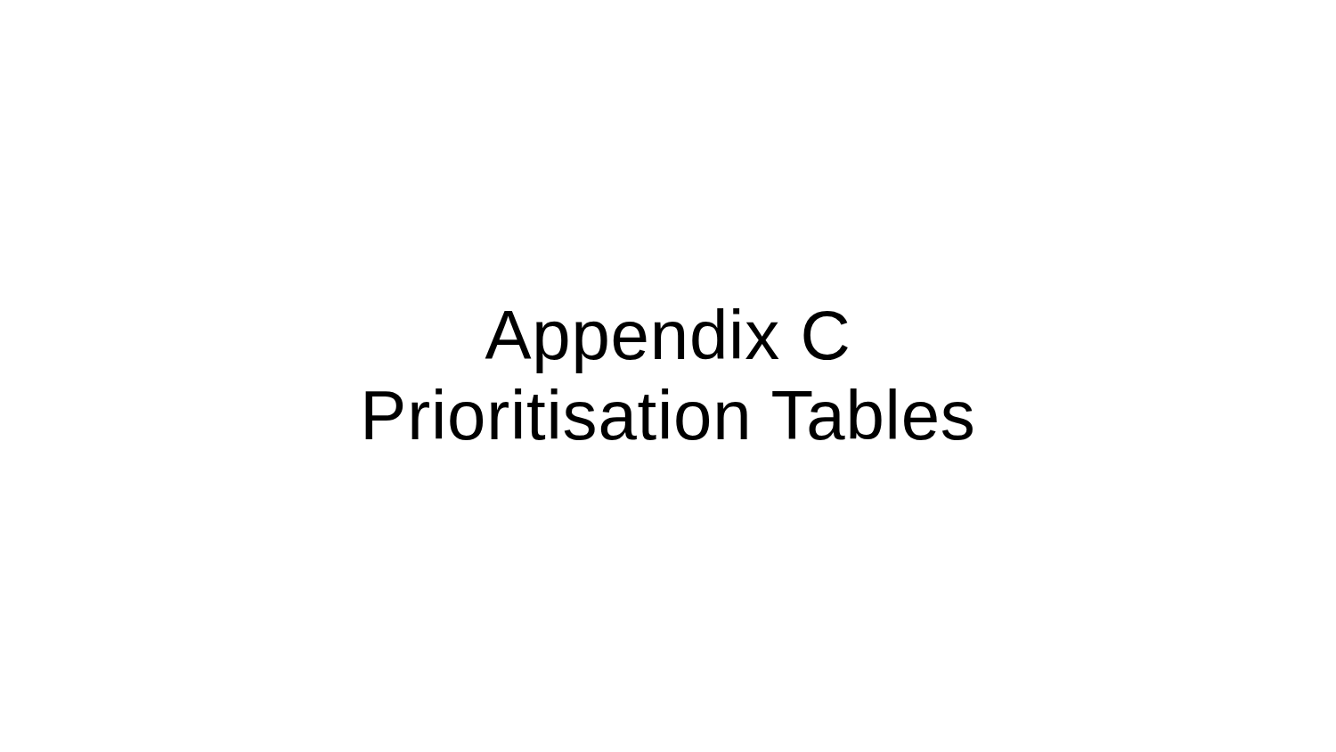Appendix C Prioritisation Tables